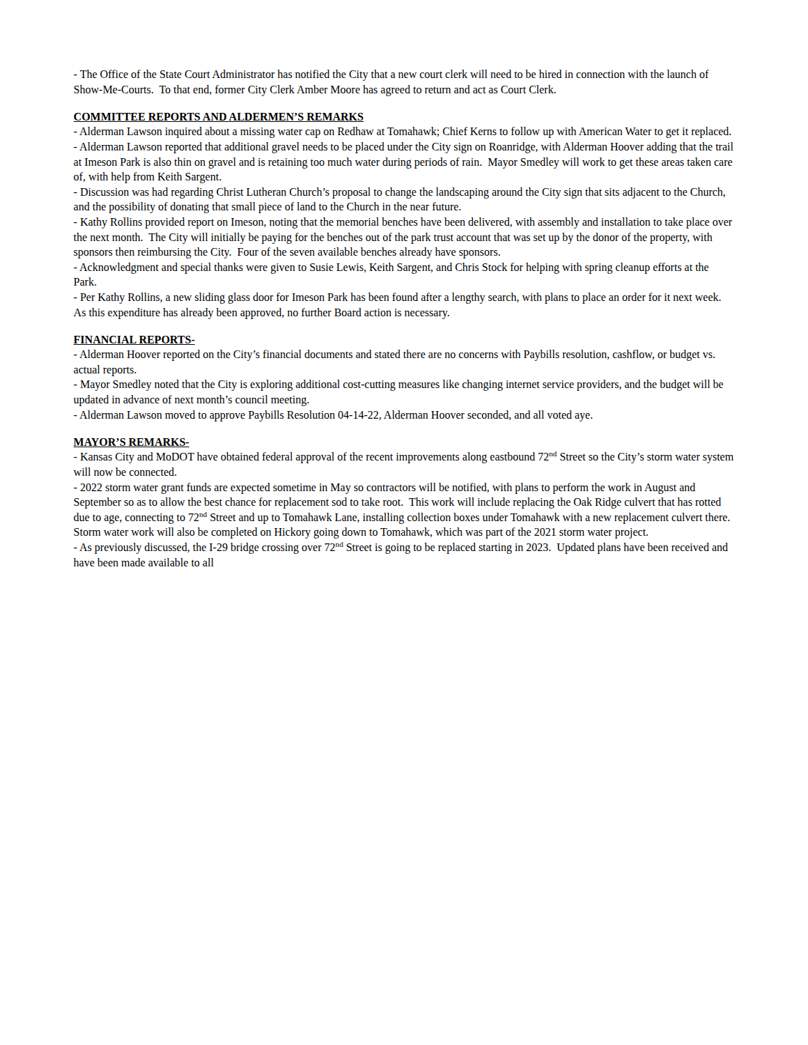- The Office of the State Court Administrator has notified the City that a new court clerk will need to be hired in connection with the launch of Show-Me-Courts. To that end, former City Clerk Amber Moore has agreed to return and act as Court Clerk.
Committee Reports and Aldermen’s Remarks
- Alderman Lawson inquired about a missing water cap on Redhaw at Tomahawk; Chief Kerns to follow up with American Water to get it replaced.
- Alderman Lawson reported that additional gravel needs to be placed under the City sign on Roanridge, with Alderman Hoover adding that the trail at Imeson Park is also thin on gravel and is retaining too much water during periods of rain. Mayor Smedley will work to get these areas taken care of, with help from Keith Sargent.
- Discussion was had regarding Christ Lutheran Church’s proposal to change the landscaping around the City sign that sits adjacent to the Church, and the possibility of donating that small piece of land to the Church in the near future.
- Kathy Rollins provided report on Imeson, noting that the memorial benches have been delivered, with assembly and installation to take place over the next month. The City will initially be paying for the benches out of the park trust account that was set up by the donor of the property, with sponsors then reimbursing the City. Four of the seven available benches already have sponsors.
- Acknowledgment and special thanks were given to Susie Lewis, Keith Sargent, and Chris Stock for helping with spring cleanup efforts at the Park.
- Per Kathy Rollins, a new sliding glass door for Imeson Park has been found after a lengthy search, with plans to place an order for it next week. As this expenditure has already been approved, no further Board action is necessary.
Financial Reports-
- Alderman Hoover reported on the City’s financial documents and stated there are no concerns with Paybills resolution, cashflow, or budget vs. actual reports.
- Mayor Smedley noted that the City is exploring additional cost-cutting measures like changing internet service providers, and the budget will be updated in advance of next month’s council meeting.
- Alderman Lawson moved to approve Paybills Resolution 04-14-22, Alderman Hoover seconded, and all voted aye.
Mayor’s Remarks-
- Kansas City and MoDOT have obtained federal approval of the recent improvements along eastbound 72nd Street so the City’s storm water system will now be connected.
- 2022 storm water grant funds are expected sometime in May so contractors will be notified, with plans to perform the work in August and September so as to allow the best chance for replacement sod to take root. This work will include replacing the Oak Ridge culvert that has rotted due to age, connecting to 72nd Street and up to Tomahawk Lane, installing collection boxes under Tomahawk with a new replacement culvert there. Storm water work will also be completed on Hickory going down to Tomahawk, which was part of the 2021 storm water project.
- As previously discussed, the I-29 bridge crossing over 72nd Street is going to be replaced starting in 2023. Updated plans have been received and have been made available to all